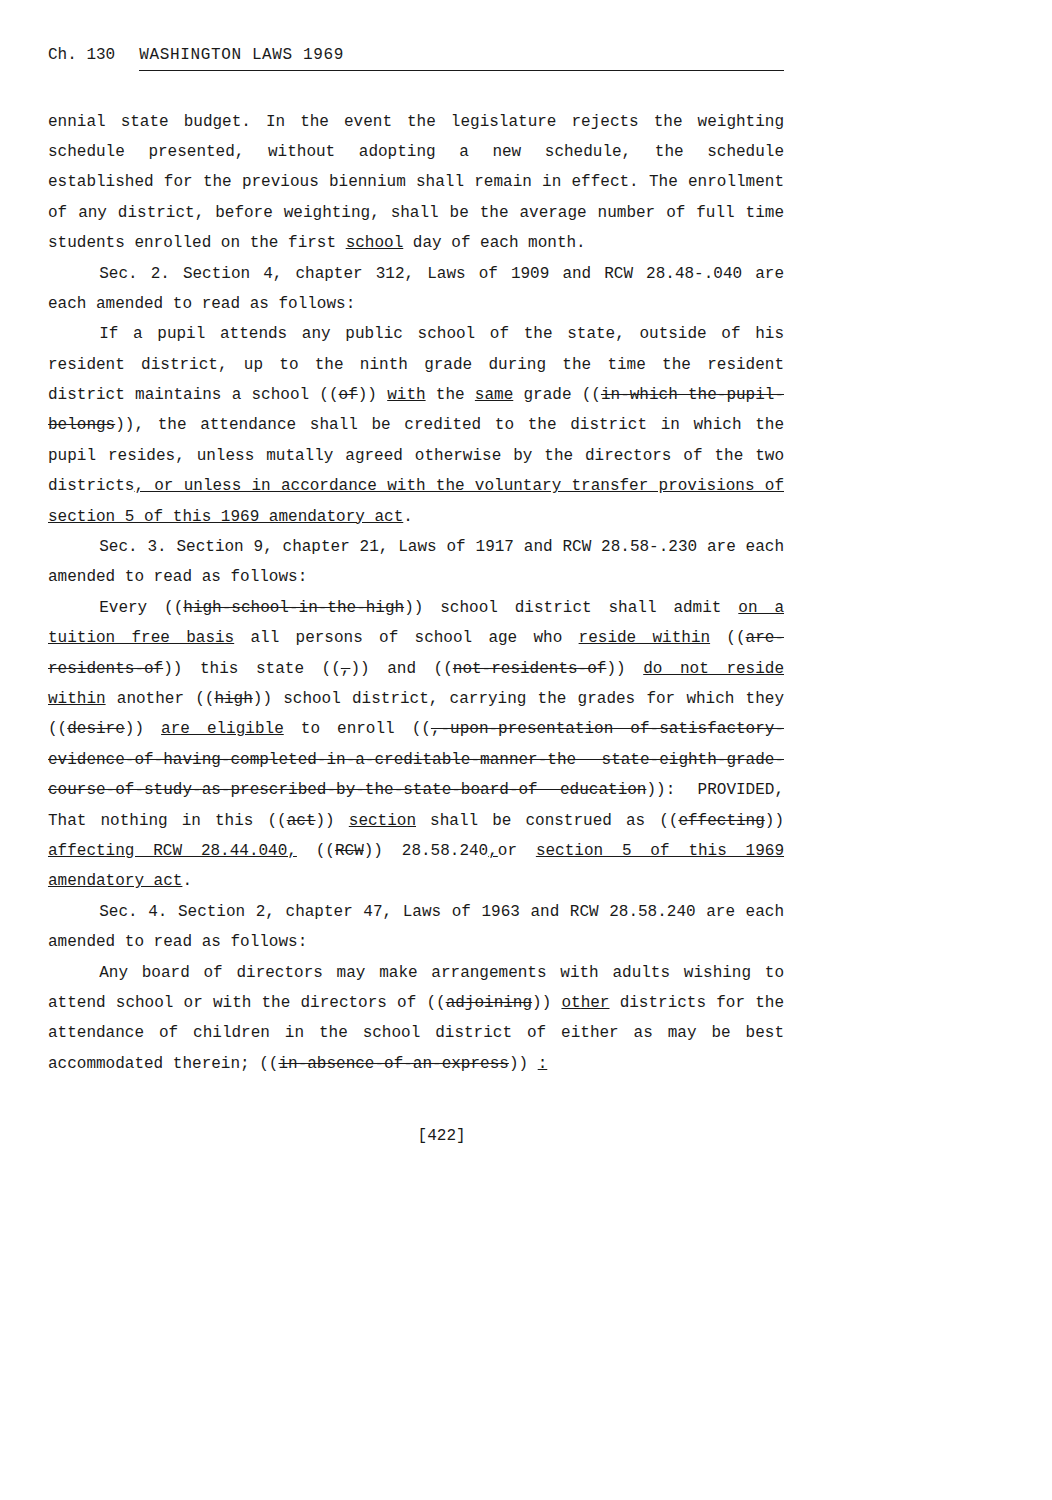Ch. 130 WASHINGTON LAWS 1969
ennial state budget. In the event the legislature rejects the weighting schedule presented, without adopting a new schedule, the schedule established for the previous biennium shall remain in effect. The enrollment of any district, before weighting, shall be the average number of full time students enrolled on the first school day of each month.
Sec. 2. Section 4, chapter 312, Laws of 1909 and RCW 28.48-.040 are each amended to read as follows:
If a pupil attends any public school of the state, outside of his resident district, up to the ninth grade during the time the resident district maintains a school ((of)) with the same grade ((in-which the-pupil-belongs)), the attendance shall be credited to the district in which the pupil resides, unless mutally agreed otherwise by the directors of the two districts, or unless in accordance with the voluntary transfer provisions of section 5 of this 1969 amendatory act.
Sec. 3. Section 9, chapter 21, Laws of 1917 and RCW 28.58-.230 are each amended to read as follows:
Every ((high-school-in-the-high)) school district shall admit on a tuition free basis all persons of school age who reside within ((are-residents-of)) this state ((,)) and ((not-residents-of)) do not reside within another ((high)) school district, carrying the grades for which they ((desire)) are eligible to enroll ((,-upon-presentation of-satisfactory-evidence-of-having-completed-in-a-creditable-manner-the state-eighth-grade-course-of-study-as-prescribed-by-the-state-board-of education)): PROVIDED, That nothing in this ((act)) section shall be construed as ((effecting)) affecting RCW 28.44.040, ((RCW)) 28.58.240, or section 5 of this 1969 amendatory act.
Sec. 4. Section 2, chapter 47, Laws of 1963 and RCW 28.58.240 are each amended to read as follows:
Any board of directors may make arrangements with adults wishing to attend school or with the directors of ((adjoining)) other districts for the attendance of children in the school district of either as may be best accommodated therein; ((in-absence-of-an-express)) :
[422]